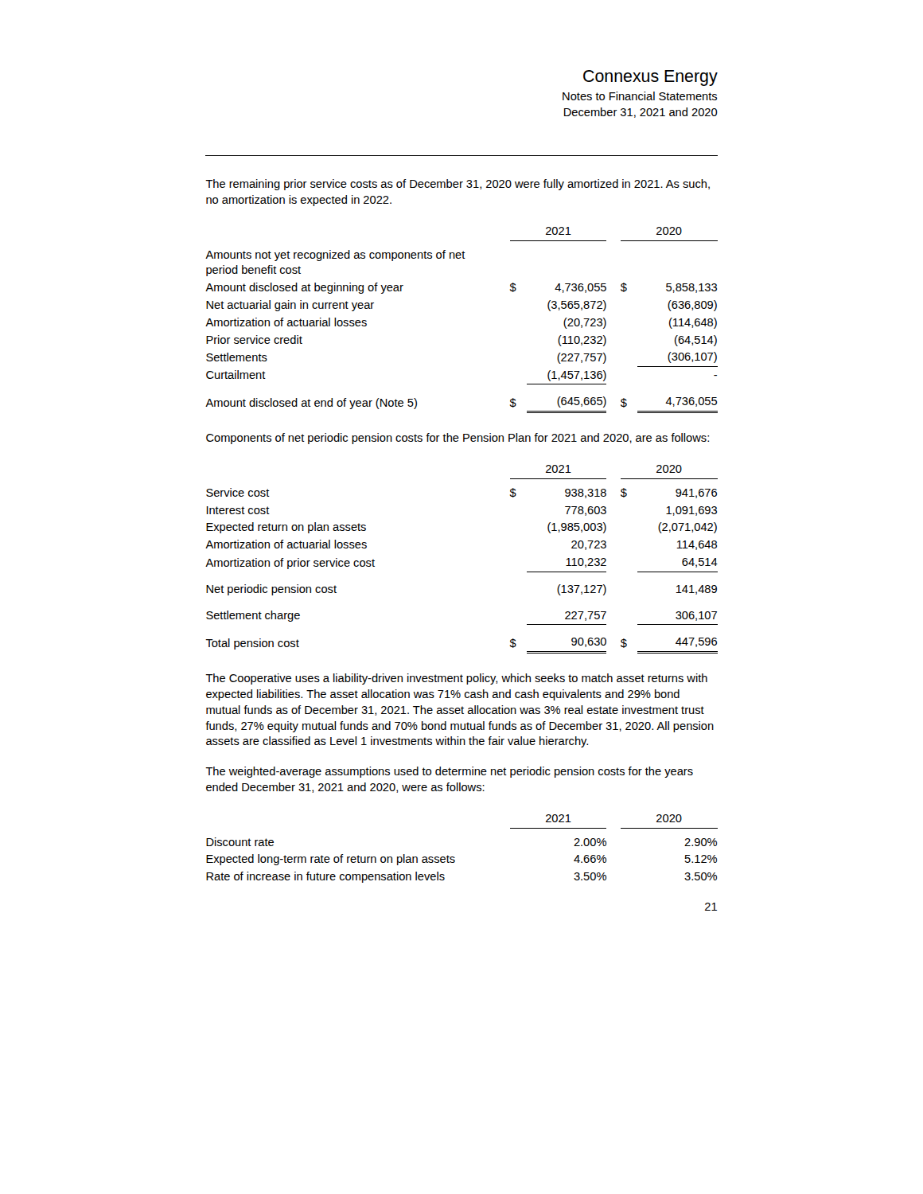Connexus Energy
Notes to Financial Statements
December 31, 2021 and 2020
The remaining prior service costs as of December 31, 2020 were fully amortized in 2021. As such, no amortization is expected in 2022.
| | | 2021 | | 2020 |
| --- | --- | --- | --- | --- |
| Amounts not yet recognized as components of net period benefit cost | | | | | | |
| Amount disclosed at beginning of year | | $ | 4,736,055 | | $ | 5,858,133 |
| Net actuarial gain in current year | | | (3,565,872) | | | (636,809) |
| Amortization of actuarial losses | | | (20,723) | | | (114,648) |
| Prior service credit | | | (110,232) | | | (64,514) |
| Settlements | | | (227,757) | | | (306,107) |
| Curtailment | | | (1,457,136) | | | - |
| Amount disclosed at end of year (Note 5) | | $ | (645,665) | | $ | 4,736,055 |
Components of net periodic pension costs for the Pension Plan for 2021 and 2020, are as follows:
| | | 2021 | | 2020 |
| --- | --- | --- | --- | --- |
| Service cost | | $ | 938,318 | | $ | 941,676 |
| Interest cost | | | 778,603 | | | 1,091,693 |
| Expected return on plan assets | | | (1,985,003) | | | (2,071,042) |
| Amortization of actuarial losses | | | 20,723 | | | 114,648 |
| Amortization of prior service cost | | | 110,232 | | | 64,514 |
| Net periodic pension cost | | | (137,127) | | | 141,489 |
| Settlement charge | | | 227,757 | | | 306,107 |
| Total pension cost | | $ | 90,630 | | $ | 447,596 |
The Cooperative uses a liability-driven investment policy, which seeks to match asset returns with expected liabilities. The asset allocation was 71% cash and cash equivalents and 29% bond mutual funds as of December 31, 2021. The asset allocation was 3% real estate investment trust funds, 27% equity mutual funds and 70% bond mutual funds as of December 31, 2020. All pension assets are classified as Level 1 investments within the fair value hierarchy.
The weighted-average assumptions used to determine net periodic pension costs for the years ended December 31, 2021 and 2020, were as follows:
| | | 2021 | | 2020 |
| --- | --- | --- | --- | --- |
| Discount rate | | 2.00% | | 2.90% |
| Expected long-term rate of return on plan assets | | 4.66% | | 5.12% |
| Rate of increase in future compensation levels | | 3.50% | | 3.50% |
21